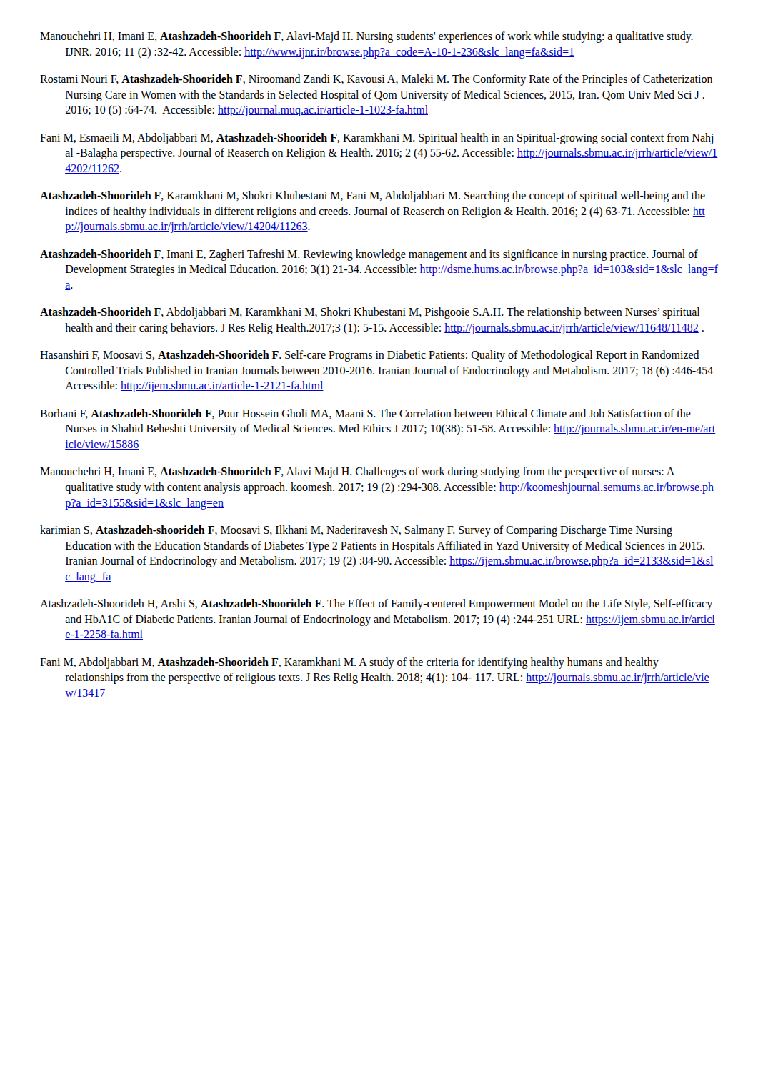Manouchehri H, Imani E, Atashzadeh-Shoorideh F, Alavi-Majd H. Nursing students' experiences of work while studying: a qualitative study. IJNR. 2016; 11 (2) :32-42. Accessible: http://www.ijnr.ir/browse.php?a_code=A-10-1-236&slc_lang=fa&sid=1
Rostami Nouri F, Atashzadeh-Shoorideh F, Niroomand Zandi K, Kavousi A, Maleki M. The Conformity Rate of the Principles of Catheterization Nursing Care in Women with the Standards in Selected Hospital of Qom University of Medical Sciences, 2015, Iran. Qom Univ Med Sci J . 2016; 10 (5) :64-74. Accessible: http://journal.muq.ac.ir/article-1-1023-fa.html
Fani M, Esmaeili M, Abdoljabbari M, Atashzadeh-Shoorideh F, Karamkhani M. Spiritual health in an Spiritual-growing social context from Nahj al -Balagha perspective. Journal of Reaserch on Religion & Health. 2016; 2 (4) 55-62. Accessible: http://journals.sbmu.ac.ir/jrrh/article/view/14202/11262.
Atashzadeh-Shoorideh F, Karamkhani M, Shokri Khubestani M, Fani M, Abdoljabbari M. Searching the concept of spiritual well-being and the indices of healthy individuals in different religions and creeds. Journal of Reaserch on Religion & Health. 2016; 2 (4) 63-71. Accessible: http://journals.sbmu.ac.ir/jrrh/article/view/14204/11263.
Atashzadeh-Shoorideh F, Imani E, Zagheri Tafreshi M. Reviewing knowledge management and its significance in nursing practice. Journal of Development Strategies in Medical Education. 2016; 3(1) 21-34. Accessible: http://dsme.hums.ac.ir/browse.php?a_id=103&sid=1&slc_lang=fa.
Atashzadeh-Shoorideh F, Abdoljabbari M, Karamkhani M, Shokri Khubestani M, Pishgooie S.A.H. The relationship between Nurses’ spiritual health and their caring behaviors. J Res Relig Health.2017;3 (1): 5-15. Accessible: http://journals.sbmu.ac.ir/jrrh/article/view/11648/11482 .
Hasanshiri F, Moosavi S, Atashzadeh-Shoorideh F. Self-care Programs in Diabetic Patients: Quality of Methodological Report in Randomized Controlled Trials Published in Iranian Journals between 2010-2016. Iranian Journal of Endocrinology and Metabolism. 2017; 18 (6) :446-454 Accessible: http://ijem.sbmu.ac.ir/article-1-2121-fa.html
Borhani F, Atashzadeh-Shoorideh F, Pour Hossein Gholi MA, Maani S. The Correlation between Ethical Climate and Job Satisfaction of the Nurses in Shahid Beheshti University of Medical Sciences. Med Ethics J 2017; 10(38): 51-58. Accessible: http://journals.sbmu.ac.ir/en-me/article/view/15886
Manouchehri H, Imani E, Atashzadeh-Shoorideh F, Alavi Majd H. Challenges of work during studying from the perspective of nurses: A qualitative study with content analysis approach. koomesh. 2017; 19 (2) :294-308. Accessible: http://koomeshjournal.semums.ac.ir/browse.php?a_id=3155&sid=1&slc_lang=en
karimian S, Atashzadeh-shoorideh F, Moosavi S, Ilkhani M, Naderiravesh N, Salmany F. Survey of Comparing Discharge Time Nursing Education with the Education Standards of Diabetes Type 2 Patients in Hospitals Affiliated in Yazd University of Medical Sciences in 2015. Iranian Journal of Endocrinology and Metabolism. 2017; 19 (2) :84-90. Accessible: https://ijem.sbmu.ac.ir/browse.php?a_id=2133&sid=1&slc_lang=fa
Atashzadeh-Shoorideh H, Arshi S, Atashzadeh-Shoorideh F. The Effect of Family-centered Empowerment Model on the Life Style, Self-efficacy and HbA1C of Diabetic Patients. Iranian Journal of Endocrinology and Metabolism. 2017; 19 (4) :244-251 URL: https://ijem.sbmu.ac.ir/article-1-2258-fa.html
Fani M, Abdoljabbari M, Atashzadeh-Shoorideh F, Karamkhani M. A study of the criteria for identifying healthy humans and healthy relationships from the perspective of religious texts. J Res Relig Health. 2018; 4(1): 104- 117. URL: http://journals.sbmu.ac.ir/jrrh/article/view/13417